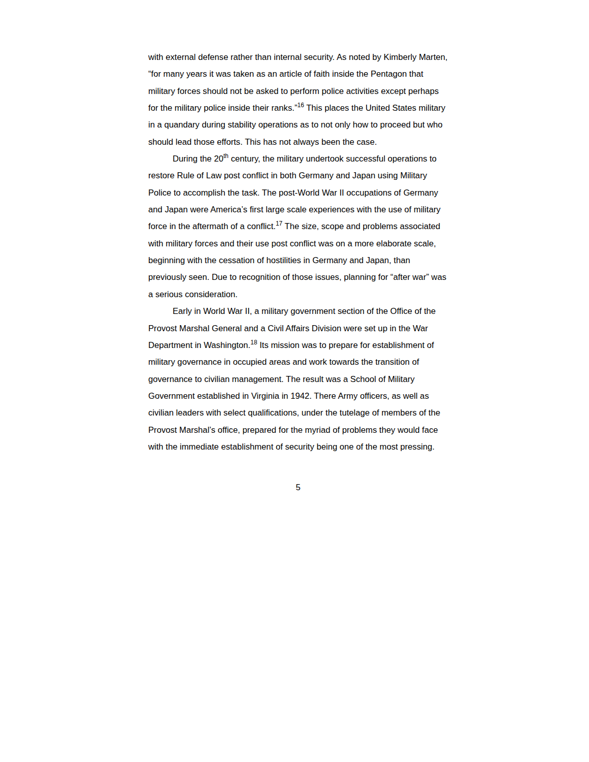with external defense rather than internal security. As noted by Kimberly Marten, “for many years it was taken as an article of faith inside the Pentagon that military forces should not be asked to perform police activities except perhaps for the military police inside their ranks.”16 This places the United States military in a quandary during stability operations as to not only how to proceed but who should lead those efforts. This has not always been the case.
During the 20th century, the military undertook successful operations to restore Rule of Law post conflict in both Germany and Japan using Military Police to accomplish the task. The post-World War II occupations of Germany and Japan were America’s first large scale experiences with the use of military force in the aftermath of a conflict.17 The size, scope and problems associated with military forces and their use post conflict was on a more elaborate scale, beginning with the cessation of hostilities in Germany and Japan, than previously seen. Due to recognition of those issues, planning for “after war” was a serious consideration.
Early in World War II, a military government section of the Office of the Provost Marshal General and a Civil Affairs Division were set up in the War Department in Washington.18 Its mission was to prepare for establishment of military governance in occupied areas and work towards the transition of governance to civilian management. The result was a School of Military Government established in Virginia in 1942. There Army officers, as well as civilian leaders with select qualifications, under the tutelage of members of the Provost Marshal’s office, prepared for the myriad of problems they would face with the immediate establishment of security being one of the most pressing.
5